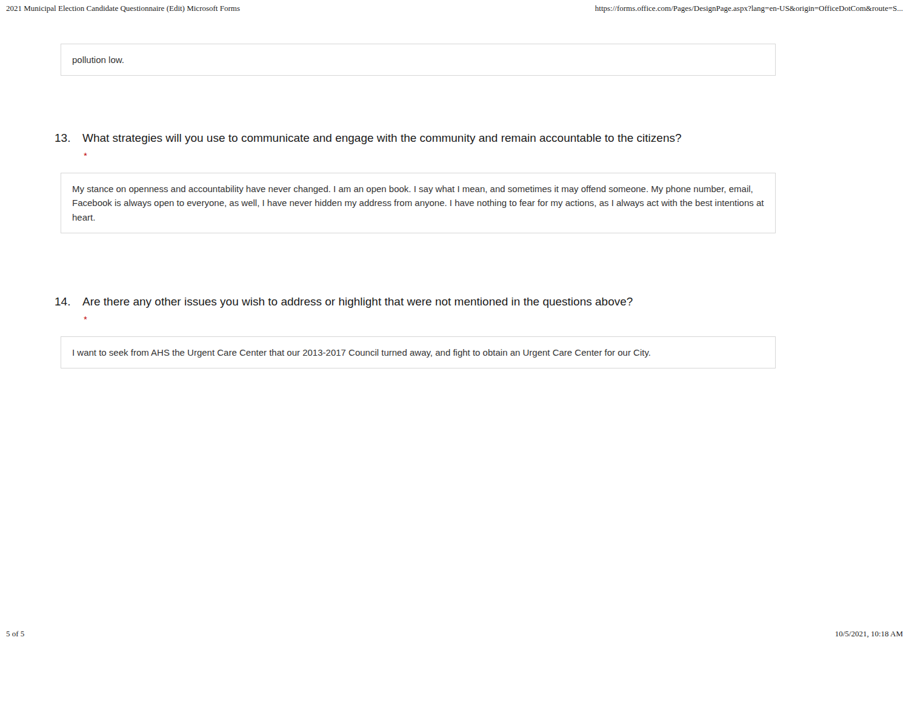2021 Municipal Election Candidate Questionnaire (Edit) Microsoft Forms
https://forms.office.com/Pages/DesignPage.aspx?lang=en-US&origin=OfficeDotCom&route=S...
pollution low.
13.
What strategies will you use to communicate and engage with the community and remain accountable to the citizens? *
My stance on openness and accountability have never changed. I am an open book. I say what I mean, and sometimes it may offend someone. My phone number, email, Facebook is always open to everyone, as well, I have never hidden my address from anyone. I have nothing to fear for my actions, as I always act with the best intentions at heart.
14.
Are there any other issues you wish to address or highlight that were not mentioned in the questions above? *
I want to seek from AHS the Urgent Care Center that our 2013-2017 Council turned away, and fight to obtain an Urgent Care Center for our City.
5 of 5
10/5/2021, 10:18 AM